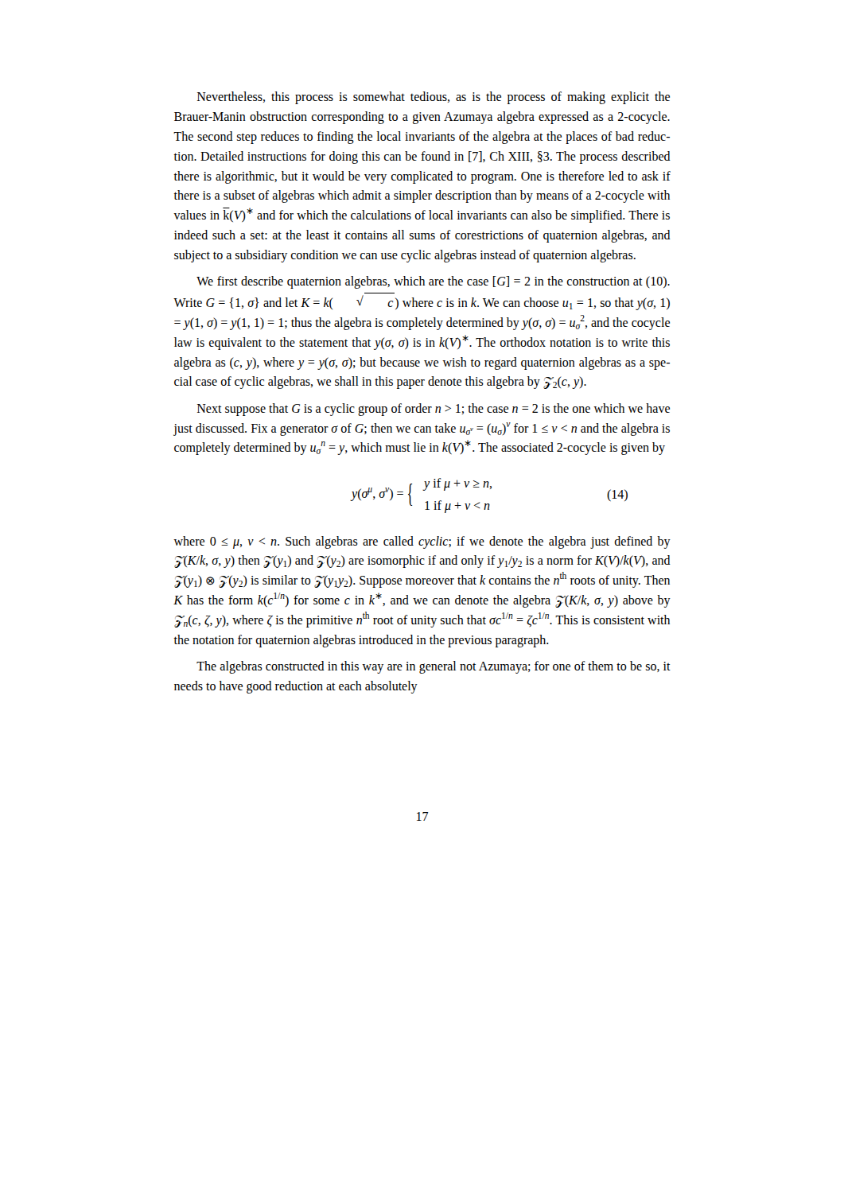Nevertheless, this process is somewhat tedious, as is the process of making explicit the Brauer-Manin obstruction corresponding to a given Azumaya algebra expressed as a 2-cocycle. The second step reduces to finding the local invariants of the algebra at the places of bad reduction. Detailed instructions for doing this can be found in [7], Ch XIII, §3. The process described there is algorithmic, but it would be very complicated to program. One is therefore led to ask if there is a subset of algebras which admit a simpler description than by means of a 2-cocycle with values in k(V)∗ and for which the calculations of local invariants can also be simplified. There is indeed such a set: at the least it contains all sums of corestrictions of quaternion algebras, and subject to a subsidiary condition we can use cyclic algebras instead of quaternion algebras.
We first describe quaternion algebras, which are the case [G] = 2 in the construction at (10). Write G = {1, σ} and let K = k(c) where c is in k. We can choose u1 = 1, so that y(σ, 1) = y(1, σ) = y(1, 1) = 1; thus the algebra is completely determined by y(σ, σ) = uσ2, and the cocycle law is equivalent to the statement that y(σ, σ) is in k(V)∗. The orthodox notation is to write this algebra as (c, y), where y = y(σ, σ); but because we wish to regard quaternion algebras as a special case of cyclic algebras, we shall in this paper denote this algebra by 𝒵2(c, y).
Next suppose that G is a cyclic group of order n > 1; the case n = 2 is the one which we have just discussed. Fix a generator σ of G; then we can take uσν = (uσ)ν for 1 ≤ ν < n and the algebra is completely determined by uσn = y, which must lie in k(V)∗. The associated 2-cocycle is given by
y(σμ, σν) = {
| y if μ + ν ≥ n , |
| 1 if μ + ν < n |
(14)
where 0 ≤ μ, ν < n. Such algebras are called cyclic; if we denote the algebra just defined by 𝒵(K/k, σ, y) then 𝒵(y1) and 𝒵(y2) are isomorphic if and only if y1/y2 is a norm for K(V)/k(V), and 𝒵(y1) ⊗ 𝒵(y2) is similar to 𝒵(y1y2). Suppose moreover that k contains the nth roots of unity. Then K has the form k(c1/n) for some c in k∗, and we can denote the algebra 𝒵(K/k, σ, y) above by 𝒵n(c, ζ, y), where ζ is the primitive nth root of unity such that σc1/n = ζc1/n. This is consistent with the notation for quaternion algebras introduced in the previous paragraph.
The algebras constructed in this way are in general not Azumaya; for one of them to be so, it needs to have good reduction at each absolutely
17